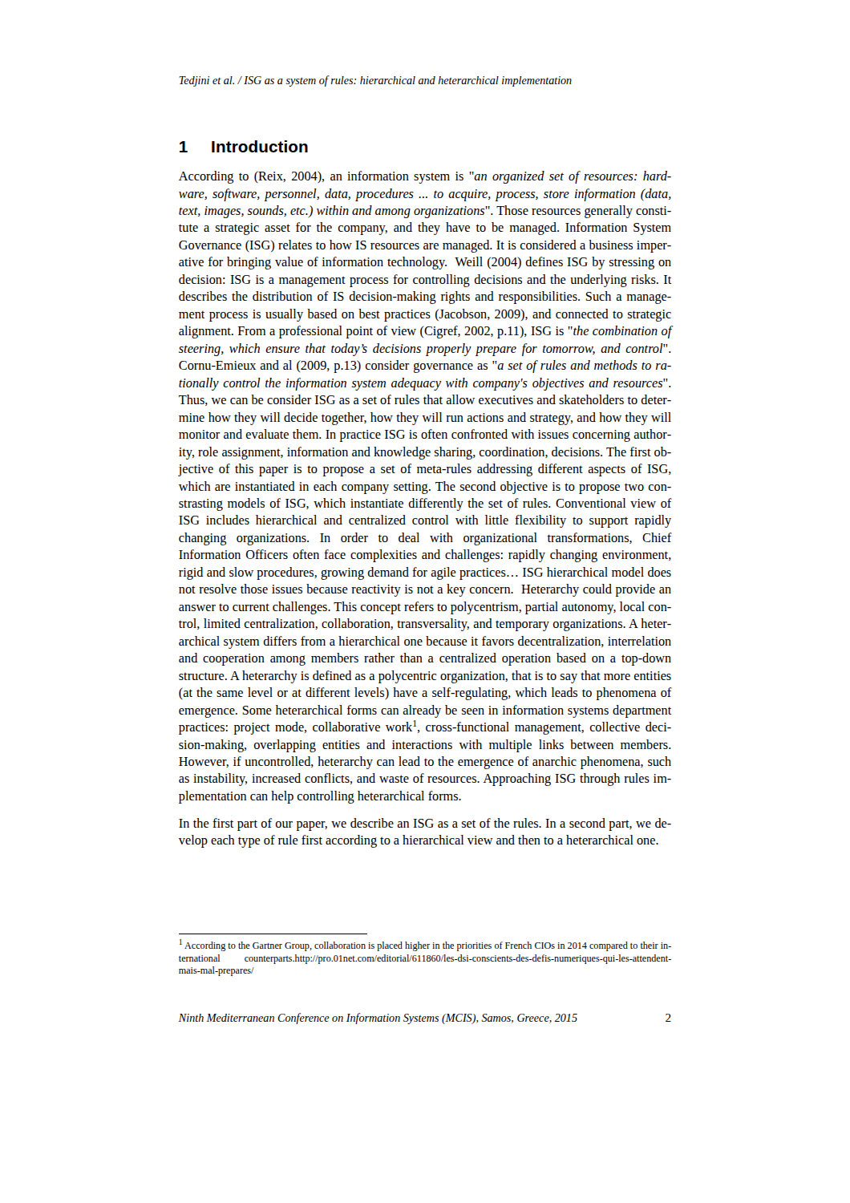Tedjini et al. / ISG as a system of rules: hierarchical and heterarchical implementation
1 Introduction
According to (Reix, 2004), an information system is "an organized set of resources: hardware, software, personnel, data, procedures ... to acquire, process, store information (data, text, images, sounds, etc.) within and among organizations". Those resources generally constitute a strategic asset for the company, and they have to be managed. Information System Governance (ISG) relates to how IS resources are managed. It is considered a business imperative for bringing value of information technology. Weill (2004) defines ISG by stressing on decision: ISG is a management process for controlling decisions and the underlying risks. It describes the distribution of IS decision-making rights and responsibilities. Such a management process is usually based on best practices (Jacobson, 2009), and connected to strategic alignment. From a professional point of view (Cigref, 2002, p.11), ISG is "the combination of steering, which ensure that today’s decisions properly prepare for tomorrow, and control". Cornu-Emieux and al (2009, p.13) consider governance as "a set of rules and methods to rationally control the information system adequacy with company's objectives and resources". Thus, we can be consider ISG as a set of rules that allow executives and skateholders to determine how they will decide together, how they will run actions and strategy, and how they will monitor and evaluate them. In practice ISG is often confronted with issues concerning authority, role assignment, information and knowledge sharing, coordination, decisions. The first objective of this paper is to propose a set of meta-rules addressing different aspects of ISG, which are instantiated in each company setting. The second objective is to propose two constrasting models of ISG, which instantiate differently the set of rules. Conventional view of ISG includes hierarchical and centralized control with little flexibility to support rapidly changing organizations. In order to deal with organizational transformations, Chief Information Officers often face complexities and challenges: rapidly changing environment, rigid and slow procedures, growing demand for agile practices… ISG hierarchical model does not resolve those issues because reactivity is not a key concern. Heterarchy could provide an answer to current challenges. This concept refers to polycentrism, partial autonomy, local control, limited centralization, collaboration, transversality, and temporary organizations. A heterarchical system differs from a hierarchical one because it favors decentralization, interrelation and cooperation among members rather than a centralized operation based on a top-down structure. A heterarchy is defined as a polycentric organization, that is to say that more entities (at the same level or at different levels) have a self-regulating, which leads to phenomena of emergence. Some heterarchical forms can already be seen in information systems department practices: project mode, collaborative work1, cross-functional management, collective decision-making, overlapping entities and interactions with multiple links between members. However, if uncontrolled, heterarchy can lead to the emergence of anarchic phenomena, such as instability, increased conflicts, and waste of resources. Approaching ISG through rules implementation can help controlling heterarchical forms.
In the first part of our paper, we describe an ISG as a set of the rules. In a second part, we develop each type of rule first according to a hierarchical view and then to a heterarchical one.
1 According to the Gartner Group, collaboration is placed higher in the priorities of French CIOs in 2014 compared to their international counterparts.http://pro.01net.com/editorial/611860/les-dsi-conscients-des-defis-numeriques-qui-les-attendent-mais-mal-prepares/
Ninth Mediterranean Conference on Information Systems (MCIS), Samos, Greece, 2015 2